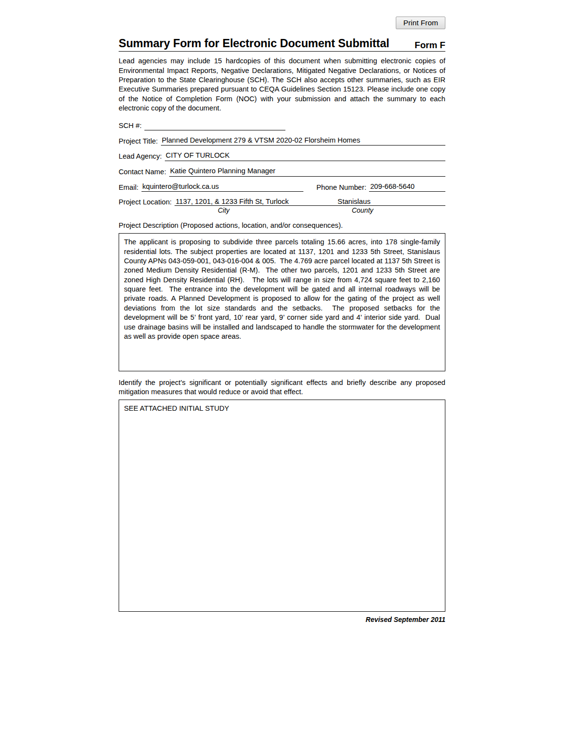Print From
Summary Form for Electronic Document Submittal
Form F
Lead agencies may include 15 hardcopies of this document when submitting electronic copies of Environmental Impact Reports, Negative Declarations, Mitigated Negative Declarations, or Notices of Preparation to the State Clearinghouse (SCH). The SCH also accepts other summaries, such as EIR Executive Summaries prepared pursuant to CEQA Guidelines Section 15123. Please include one copy of the Notice of Completion Form (NOC) with your submission and attach the summary to each electronic copy of the document.
SCH #:
Project Title:
Planned Development 279 & VTSM 2020-02 Florsheim Homes
Lead Agency:
CITY OF TURLOCK
Contact Name:
Katie Quintero Planning Manager
Email:
kquintero@turlock.ca.us
Phone Number:
209-668-5640
Project Location:
1137, 1201, & 1233 Fifth St, Turlock
Stanislaus
City
County
Project Description (Proposed actions, location, and/or consequences).
The applicant is proposing to subdivide three parcels totaling 15.66 acres, into 178 single-family residential lots. The subject properties are located at 1137, 1201 and 1233 5th Street, Stanislaus County APNs 043-059-001, 043-016-004 & 005. The 4.769 acre parcel located at 1137 5th Street is zoned Medium Density Residential (R-M). The other two parcels, 1201 and 1233 5th Street are zoned High Density Residential (RH). The lots will range in size from 4,724 square feet to 2,160 square feet. The entrance into the development will be gated and all internal roadways will be private roads. A Planned Development is proposed to allow for the gating of the project as well deviations from the lot size standards and the setbacks. The proposed setbacks for the development will be 5’ front yard, 10’ rear yard, 9’ corner side yard and 4’ interior side yard. Dual use drainage basins will be installed and landscaped to handle the stormwater for the development as well as provide open space areas.
Identify the project’s significant or potentially significant effects and briefly describe any proposed mitigation measures that would reduce or avoid that effect.
SEE ATTACHED INITIAL STUDY
Revised September 2011